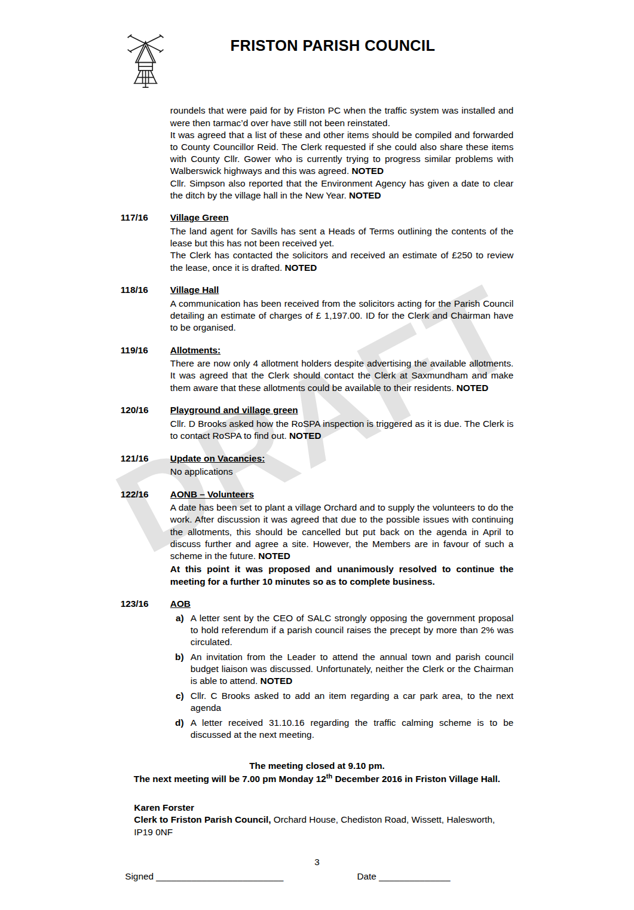DRAFT
FRISTON PARISH COUNCIL
roundels that were paid for by Friston PC when the traffic system was installed and were then tarmac’d over have still not been reinstated.
It was agreed that a list of these and other items should be compiled and forwarded to County Councillor Reid. The Clerk requested if she could also share these items with County Cllr. Gower who is currently trying to progress similar problems with Walberswick highways and this was agreed. NOTED
Cllr. Simpson also reported that the Environment Agency has given a date to clear the ditch by the village hall in the New Year. NOTED
117/16
Village Green
The land agent for Savills has sent a Heads of Terms outlining the contents of the lease but this has not been received yet.
The Clerk has contacted the solicitors and received an estimate of £250 to review the lease, once it is drafted. NOTED
118/16
Village Hall
A communication has been received from the solicitors acting for the Parish Council detailing an estimate of charges of £ 1,197.00. ID for the Clerk and Chairman have to be organised.
119/16
Allotments:
There are now only 4 allotment holders despite advertising the available allotments. It was agreed that the Clerk should contact the Clerk at Saxmundham and make them aware that these allotments could be available to their residents. NOTED
120/16
Playground and village green
Cllr. D Brooks asked how the RoSPA inspection is triggered as it is due. The Clerk is to contact RoSPA to find out. NOTED
121/16
Update on Vacancies:
No applications
122/16
AONB – Volunteers
A date has been set to plant a village Orchard and to supply the volunteers to do the work. After discussion it was agreed that due to the possible issues with continuing the allotments, this should be cancelled but put back on the agenda in April to discuss further and agree a site. However, the Members are in favour of such a scheme in the future. NOTED
At this point it was proposed and unanimously resolved to continue the meeting for a further 10 minutes so as to complete business.
123/16
AOB
a) A letter sent by the CEO of SALC strongly opposing the government proposal to hold referendum if a parish council raises the precept by more than 2% was circulated.
b) An invitation from the Leader to attend the annual town and parish council budget liaison was discussed. Unfortunately, neither the Clerk or the Chairman is able to attend. NOTED
c) Cllr. C Brooks asked to add an item regarding a car park area, to the next agenda
d) A letter received 31.10.16 regarding the traffic calming scheme is to be discussed at the next meeting.
The meeting closed at 9.10 pm.
The next meeting will be 7.00 pm Monday 12th December 2016 in Friston Village Hall.
Karen Forster
Clerk to Friston Parish Council, Orchard House, Chediston Road, Wissett, Halesworth, IP19 0NF
3
Signed _________________________
Date ______________